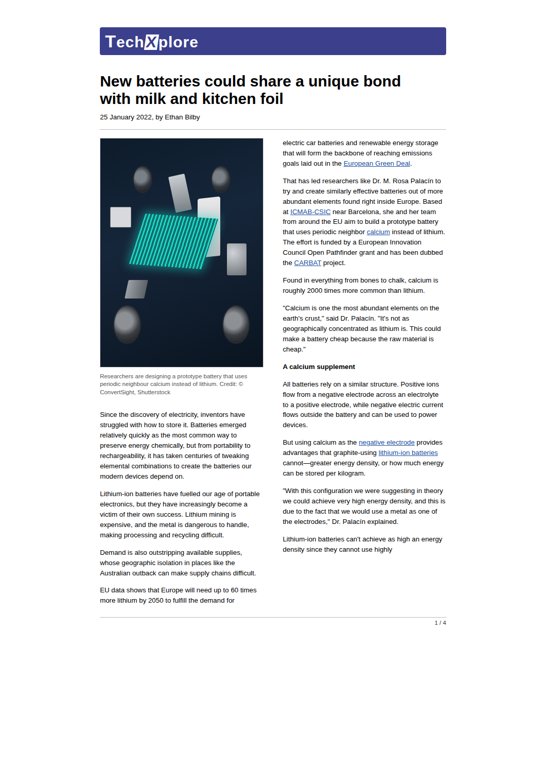TechXplore
New batteries could share a unique bond
with milk and kitchen foil
25 January 2022, by Ethan Bilby
Researchers are designing a prototype battery that uses periodic neighbour calcium instead of lithium. Credit: © ConvertSight, Shutterstock
Since the discovery of electricity, inventors have struggled with how to store it. Batteries emerged relatively quickly as the most common way to preserve energy chemically, but from portability to rechargeability, it has taken centuries of tweaking elemental combinations to create the batteries our modern devices depend on.
Lithium-ion batteries have fuelled our age of portable electronics, but they have increasingly become a victim of their own success. Lithium mining is expensive, and the metal is dangerous to handle, making processing and recycling difficult.
Demand is also outstripping available supplies, whose geographic isolation in places like the Australian outback can make supply chains difficult.
EU data shows that Europe will need up to 60 times more lithium by 2050 to fulfill the demand for
electric car batteries and renewable energy storage that will form the backbone of reaching emissions goals laid out in the European Green Deal.
That has led researchers like Dr. M. Rosa Palacín to try and create similarly effective batteries out of more abundant elements found right inside Europe. Based at ICMAB-CSIC near Barcelona, she and her team from around the EU aim to build a prototype battery that uses periodic neighbor calcium instead of lithium. The effort is funded by a European Innovation Council Open Pathfinder grant and has been dubbed the CARBAT project.
Found in everything from bones to chalk, calcium is roughly 2000 times more common than lithium.
"Calcium is one the most abundant elements on the earth's crust," said Dr. Palacín. "It's not as geographically concentrated as lithium is. This could make a battery cheap because the raw material is cheap."
A calcium supplement
All batteries rely on a similar structure. Positive ions flow from a negative electrode across an electrolyte to a positive electrode, while negative electric current flows outside the battery and can be used to power devices.
But using calcium as the negative electrode provides advantages that graphite-using lithium-ion batteries cannot—greater energy density, or how much energy can be stored per kilogram.
"With this configuration we were suggesting in theory we could achieve very high energy density, and this is due to the fact that we would use a metal as one of the electrodes," Dr. Palacín explained.
Lithium-ion batteries can't achieve as high an energy density since they cannot use highly
1 / 4